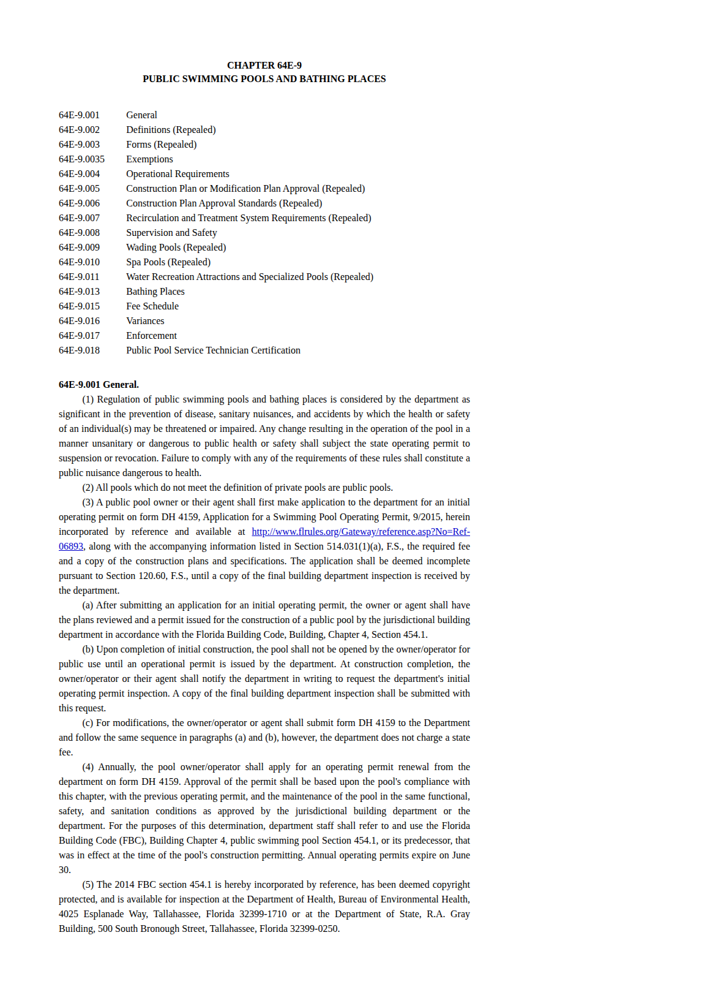CHAPTER 64E-9
PUBLIC SWIMMING POOLS AND BATHING PLACES
| 64E-9.001 | General |
| 64E-9.002 | Definitions (Repealed) |
| 64E-9.003 | Forms (Repealed) |
| 64E-9.0035 | Exemptions |
| 64E-9.004 | Operational Requirements |
| 64E-9.005 | Construction Plan or Modification Plan Approval (Repealed) |
| 64E-9.006 | Construction Plan Approval Standards (Repealed) |
| 64E-9.007 | Recirculation and Treatment System Requirements (Repealed) |
| 64E-9.008 | Supervision and Safety |
| 64E-9.009 | Wading Pools (Repealed) |
| 64E-9.010 | Spa Pools (Repealed) |
| 64E-9.011 | Water Recreation Attractions and Specialized Pools (Repealed) |
| 64E-9.013 | Bathing Places |
| 64E-9.015 | Fee Schedule |
| 64E-9.016 | Variances |
| 64E-9.017 | Enforcement |
| 64E-9.018 | Public Pool Service Technician Certification |
64E-9.001 General.
(1) Regulation of public swimming pools and bathing places is considered by the department as significant in the prevention of disease, sanitary nuisances, and accidents by which the health or safety of an individual(s) may be threatened or impaired. Any change resulting in the operation of the pool in a manner unsanitary or dangerous to public health or safety shall subject the state operating permit to suspension or revocation. Failure to comply with any of the requirements of these rules shall constitute a public nuisance dangerous to health.
(2) All pools which do not meet the definition of private pools are public pools.
(3) A public pool owner or their agent shall first make application to the department for an initial operating permit on form DH 4159, Application for a Swimming Pool Operating Permit, 9/2015, herein incorporated by reference and available at http://www.flrules.org/Gateway/reference.asp?No=Ref-06893, along with the accompanying information listed in Section 514.031(1)(a), F.S., the required fee and a copy of the construction plans and specifications. The application shall be deemed incomplete pursuant to Section 120.60, F.S., until a copy of the final building department inspection is received by the department.
(a) After submitting an application for an initial operating permit, the owner or agent shall have the plans reviewed and a permit issued for the construction of a public pool by the jurisdictional building department in accordance with the Florida Building Code, Building, Chapter 4, Section 454.1.
(b) Upon completion of initial construction, the pool shall not be opened by the owner/operator for public use until an operational permit is issued by the department. At construction completion, the owner/operator or their agent shall notify the department in writing to request the department's initial operating permit inspection. A copy of the final building department inspection shall be submitted with this request.
(c) For modifications, the owner/operator or agent shall submit form DH 4159 to the Department and follow the same sequence in paragraphs (a) and (b), however, the department does not charge a state fee.
(4) Annually, the pool owner/operator shall apply for an operating permit renewal from the department on form DH 4159. Approval of the permit shall be based upon the pool's compliance with this chapter, with the previous operating permit, and the maintenance of the pool in the same functional, safety, and sanitation conditions as approved by the jurisdictional building department or the department. For the purposes of this determination, department staff shall refer to and use the Florida Building Code (FBC), Building Chapter 4, public swimming pool Section 454.1, or its predecessor, that was in effect at the time of the pool's construction permitting. Annual operating permits expire on June 30.
(5) The 2014 FBC section 454.1 is hereby incorporated by reference, has been deemed copyright protected, and is available for inspection at the Department of Health, Bureau of Environmental Health, 4025 Esplanade Way, Tallahassee, Florida 32399-1710 or at the Department of State, R.A. Gray Building, 500 South Bronough Street, Tallahassee, Florida 32399-0250.